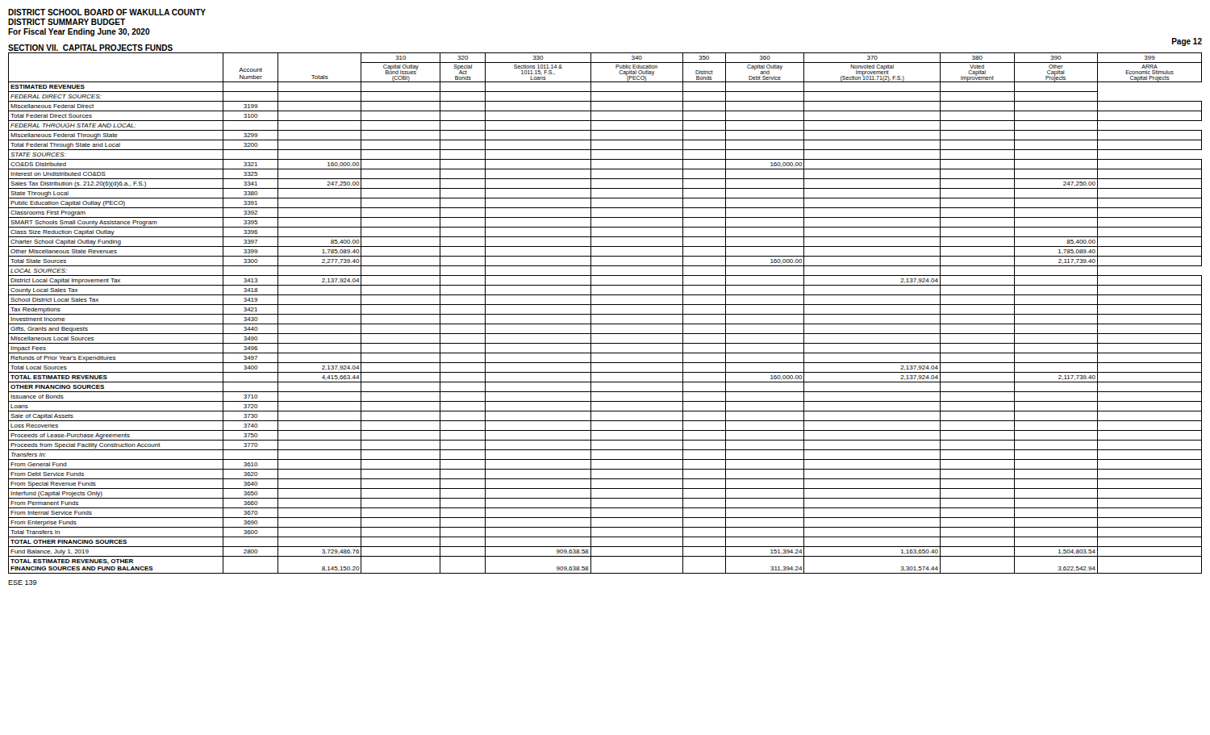DISTRICT SCHOOL BOARD OF WAKULLA COUNTY
DISTRICT SUMMARY BUDGET
For Fiscal Year Ending June 30, 2020
SECTION VII. CAPITAL PROJECTS FUNDS Page 12
| | Account Number | Totals | 310 | 320 | 330 | 340 | 350 | 360 | 370 | 380 | 390 | 399 |
| --- | --- | --- | --- | --- | --- | --- | --- | --- | --- | --- | --- | --- |
| Capital Outlay Bond Issues (COBI) | Special Act Bonds | Sections 1011.14 & 1011.15, F.S., Loans | Public Education Capital Outlay (PECO) | District Bonds | Capital Outlay and Debt Service | Nonvoted Capital Improvement (Section 1011.71(2), F.S.) | Voted Capital Improvement | Other Capital Projects | ARRA Economic Stimulus Capital Projects |
| ESTIMATED REVENUES | | | | | | | | | | | |
| FEDERAL DIRECT SOURCES: | | | | | | | | | | | |
| Miscellaneous Federal Direct | 3199 | | | | | | | | | | | |
| Total Federal Direct Sources | 3100 | | | | | | | | | | | |
| FEDERAL THROUGH STATE AND LOCAL: | | | | | | | | | | | |
| Miscellaneous Federal Through State | 3299 | | | | | | | | | | | |
| Total Federal Through State and Local | 3200 | | | | | | | | | | | |
| STATE SOURCES: | | | | | | | | | | | |
| CO&DS Distributed | 3321 | 160,000.00 | | | | | | 160,000.00 | | | | |
| Interest on Undistributed CO&DS | 3325 | | | | | | | | | | | |
| Sales Tax Distribution (s. 212.20(6)(d)6.a., F.S.) | 3341 | 247,250.00 | | | | | | | | | 247,250.00 | |
| State Through Local | 3380 | | | | | | | | | | | |
| Public Education Capital Outlay (PECO) | 3391 | | | | | | | | | | | |
| Classrooms First Program | 3392 | | | | | | | | | | | |
| SMART Schools Small County Assistance Program | 3395 | | | | | | | | | | | |
| Class Size Reduction Capital Outlay | 3396 | | | | | | | | | | | |
| Charter School Capital Outlay Funding | 3397 | 85,400.00 | | | | | | | | | 85,400.00 | |
| Other Miscellaneous State Revenues | 3399 | 1,785,089.40 | | | | | | | | | 1,785,089.40 | |
| Total State Sources | 3300 | 2,277,739.40 | | | | | | 160,000.00 | | | 2,117,739.40 | |
| LOCAL SOURCES: | | | | | | | | | | | |
| District Local Capital Improvement Tax | 3413 | 2,137,924.04 | | | | | | | 2,137,924.04 | | | |
| County Local Sales Tax | 3418 | | | | | | | | | | | |
| School District Local Sales Tax | 3419 | | | | | | | | | | | |
| Tax Redemptions | 3421 | | | | | | | | | | | |
| Investment Income | 3430 | | | | | | | | | | | |
| Gifts, Grants and Bequests | 3440 | | | | | | | | | | | |
| Miscellaneous Local Sources | 3490 | | | | | | | | | | | |
| Impact Fees | 3496 | | | | | | | | | | | |
| Refunds of Prior Year's Expenditures | 3497 | | | | | | | | | | | |
| Total Local Sources | 3400 | 2,137,924.04 | | | | | | | 2,137,924.04 | | | |
| TOTAL ESTIMATED REVENUES | | 4,415,663.44 | | | | | | 160,000.00 | 2,137,924.04 | | 2,117,739.40 | |
| OTHER FINANCING SOURCES | | | | | | | | | | | | |
| Issuance of Bonds | 3710 | | | | | | | | | | | |
| Loans | 3720 | | | | | | | | | | | |
| Sale of Capital Assets | 3730 | | | | | | | | | | | |
| Loss Recoveries | 3740 | | | | | | | | | | | |
| Proceeds of Lease-Purchase Agreements | 3750 | | | | | | | | | | | |
| Proceeds from Special Facility Construction Account | 3770 | | | | | | | | | | | |
| Transfers In: | | | | | | | | | | | | |
| From General Fund | 3610 | | | | | | | | | | | |
| From Debt Service Funds | 3620 | | | | | | | | | | | |
| From Special Revenue Funds | 3640 | | | | | | | | | | | |
| Interfund (Capital Projects Only) | 3650 | | | | | | | | | | | |
| From Permanent Funds | 3660 | | | | | | | | | | | |
| From Internal Service Funds | 3670 | | | | | | | | | | | |
| From Enterprise Funds | 3690 | | | | | | | | | | | |
| Total Transfers In | 3600 | | | | | | | | | | | |
| TOTAL OTHER FINANCING SOURCES | | | | | | | | | | | | |
| Fund Balance, July 1, 2019 | 2800 | 3,729,486.76 | | | 909,638.58 | | | 151,394.24 | 1,163,650.40 | | 1,504,803.54 | |
| TOTAL ESTIMATED REVENUES, OTHER FINANCING SOURCES AND FUND BALANCES | | 8,145,150.20 | | | 909,638.58 | | | 311,394.24 | 3,301,574.44 | | 3,622,542.94 | |
ESE 139